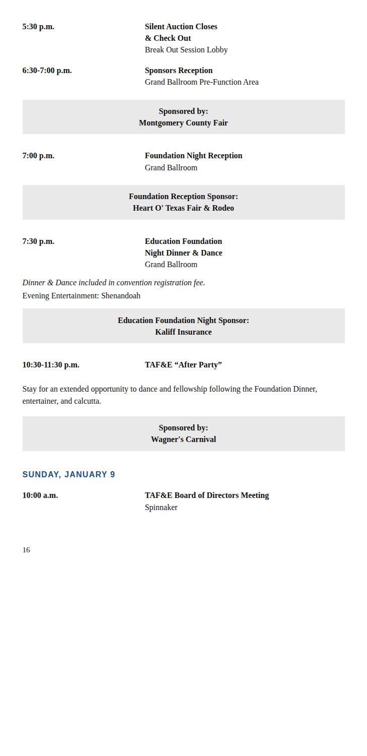| 5:30 p.m. | Silent Auction Closes & Check Out Break Out Session Lobby |
| 6:30-7:00 p.m. | Sponsors Reception Grand Ballroom Pre-Function Area |
Sponsored by: Montgomery County Fair
| 7:00 p.m. | Foundation Night Reception Grand Ballroom |
Foundation Reception Sponsor: Heart O' Texas Fair & Rodeo
| 7:30 p.m. | Education Foundation Night Dinner & Dance Grand Ballroom |
Dinner & Dance included in convention registration fee.
Evening Entertainment: Shenandoah
Education Foundation Night Sponsor: Kaliff Insurance
| 10:30-11:30 p.m. | TAF&E “After Party” |
Stay for an extended opportunity to dance and fellowship following the Foundation Dinner, entertainer, and calcutta.
Sponsored by: Wagner's Carnival
Sunday, January 9
| 10:00 a.m. | TAF&E Board of Directors Meeting Spinnaker |
16